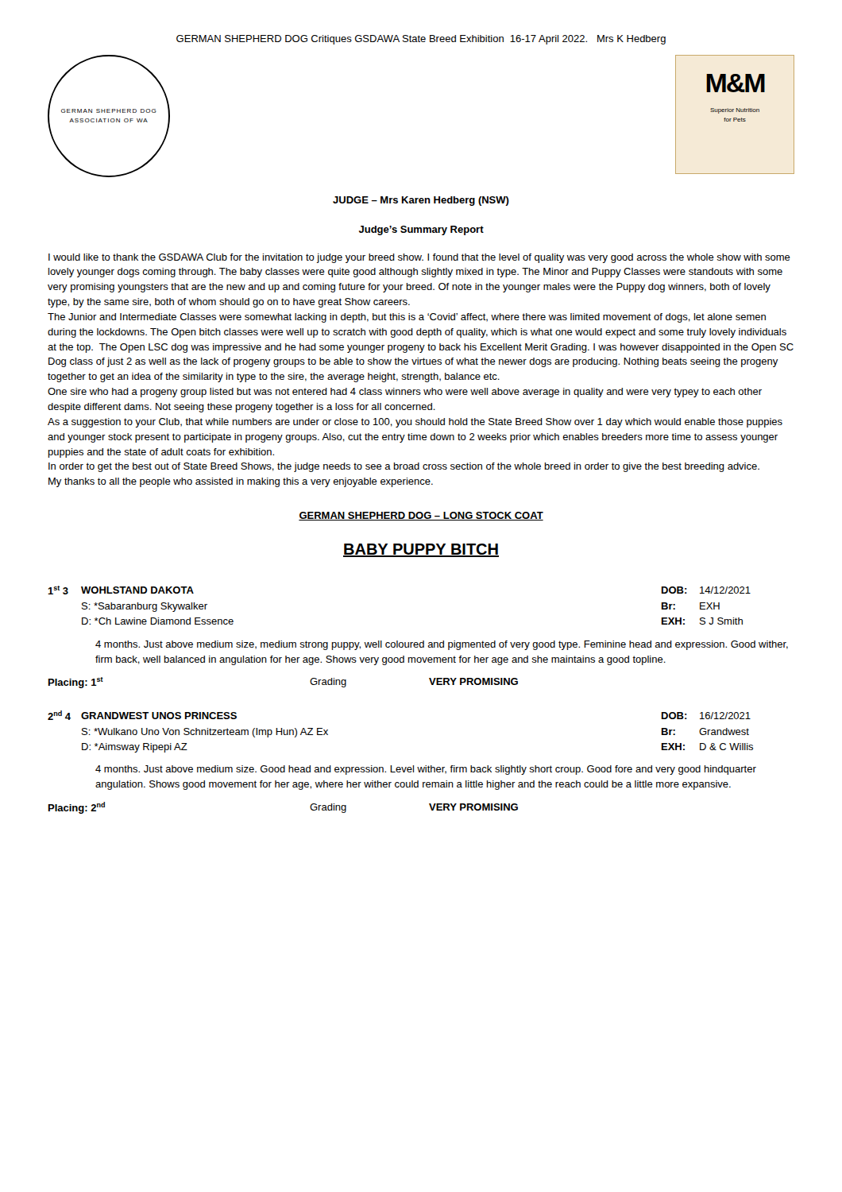GERMAN SHEPHERD DOG Critiques GSDAWA State Breed Exhibition 16-17 April 2022. Mrs K Hedberg
GERMAN SHEPHERD DOG ASSOCIATION OF WA
M&M
Superior Nutrition
for Pets
JUDGE – Mrs Karen Hedberg (NSW)
Judge’s Summary Report
I would like to thank the GSDAWA Club for the invitation to judge your breed show. I found that the level of quality was very good across the whole show with some lovely younger dogs coming through. The baby classes were quite good although slightly mixed in type. The Minor and Puppy Classes were standouts with some very promising youngsters that are the new and up and coming future for your breed. Of note in the younger males were the Puppy dog winners, both of lovely type, by the same sire, both of whom should go on to have great Show careers.
The Junior and Intermediate Classes were somewhat lacking in depth, but this is a ‘Covid’ affect, where there was limited movement of dogs, let alone semen during the lockdowns. The Open bitch classes were well up to scratch with good depth of quality, which is what one would expect and some truly lovely individuals at the top. The Open LSC dog was impressive and he had some younger progeny to back his Excellent Merit Grading. I was however disappointed in the Open SC Dog class of just 2 as well as the lack of progeny groups to be able to show the virtues of what the newer dogs are producing. Nothing beats seeing the progeny together to get an idea of the similarity in type to the sire, the average height, strength, balance etc.
One sire who had a progeny group listed but was not entered had 4 class winners who were well above average in quality and were very typey to each other despite different dams. Not seeing these progeny together is a loss for all concerned.
As a suggestion to your Club, that while numbers are under or close to 100, you should hold the State Breed Show over 1 day which would enable those puppies and younger stock present to participate in progeny groups. Also, cut the entry time down to 2 weeks prior which enables breeders more time to assess younger puppies and the state of adult coats for exhibition.
In order to get the best out of State Breed Shows, the judge needs to see a broad cross section of the whole breed in order to give the best breeding advice.
My thanks to all the people who assisted in making this a very enjoyable experience.
GERMAN SHEPHERD DOG – LONG STOCK COAT
BABY PUPPY BITCH
| 1 st 3 | WOHLSTAND DAKOTA | DOB: | 14/12/2021 |
| | S: *Sabaranburg Skywalker | Br: | EXH |
| | D: *Ch Lawine Diamond Essence | EXH: | S J Smith |
4 months. Just above medium size, medium strong puppy, well coloured and pigmented of very good type. Feminine head and expression. Good wither, firm back, well balanced in angulation for her age. Shows very good movement for her age and she maintains a good topline.
| Placing: 1 st | Grading | VERY PROMISING |
| 2 nd 4 | GRANDWEST UNOS PRINCESS | DOB: | 16/12/2021 |
| | S: *Wulkano Uno Von Schnitzerteam (Imp Hun) AZ Ex | Br: | Grandwest |
| | D: *Aimsway Ripepi AZ | EXH: | D & C Willis |
4 months. Just above medium size. Good head and expression. Level wither, firm back slightly short croup. Good fore and very good hindquarter angulation. Shows good movement for her age, where her wither could remain a little higher and the reach could be a little more expansive.
| Placing: 2 nd | Grading | VERY PROMISING |